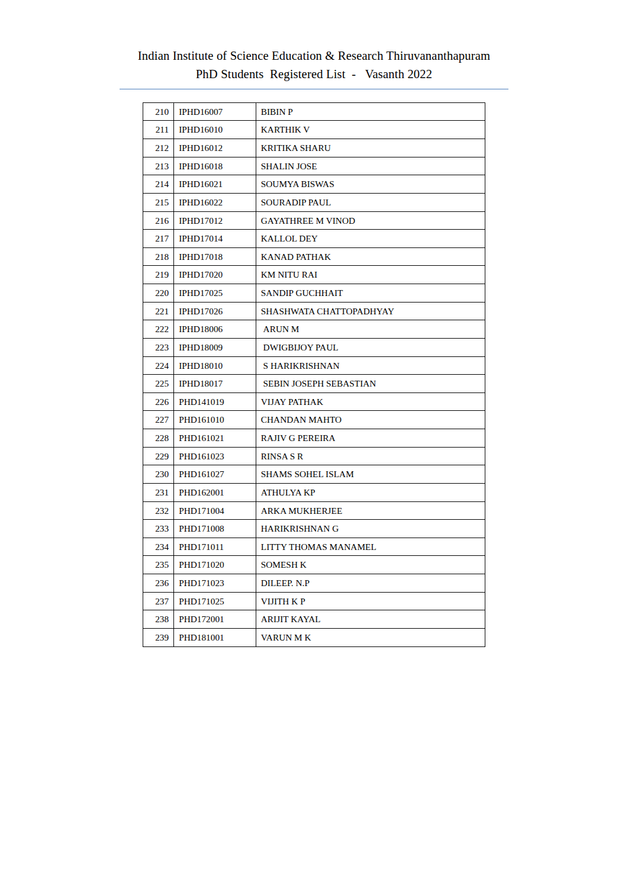Indian Institute of Science Education & Research Thiruvananthapuram
PhD Students Registered List - Vasanth 2022
| 210 | IPHD16007 | BIBIN P |
| 211 | IPHD16010 | KARTHIK V |
| 212 | IPHD16012 | KRITIKA SHARU |
| 213 | IPHD16018 | SHALIN JOSE |
| 214 | IPHD16021 | SOUMYA BISWAS |
| 215 | IPHD16022 | SOURADIP PAUL |
| 216 | IPHD17012 | GAYATHREE M VINOD |
| 217 | IPHD17014 | KALLOL DEY |
| 218 | IPHD17018 | KANAD PATHAK |
| 219 | IPHD17020 | KM NITU RAI |
| 220 | IPHD17025 | SANDIP GUCHHAIT |
| 221 | IPHD17026 | SHASHWATA CHATTOPADHYAY |
| 222 | IPHD18006 | ARUN M |
| 223 | IPHD18009 | DWIGBIJOY PAUL |
| 224 | IPHD18010 | S HARIKRISHNAN |
| 225 | IPHD18017 | SEBIN JOSEPH SEBASTIAN |
| 226 | PHD141019 | VIJAY PATHAK |
| 227 | PHD161010 | CHANDAN MAHTO |
| 228 | PHD161021 | RAJIV G PEREIRA |
| 229 | PHD161023 | RINSA S R |
| 230 | PHD161027 | SHAMS SOHEL ISLAM |
| 231 | PHD162001 | ATHULYA KP |
| 232 | PHD171004 | ARKA MUKHERJEE |
| 233 | PHD171008 | HARIKRISHNAN G |
| 234 | PHD171011 | LITTY THOMAS MANAMEL |
| 235 | PHD171020 | SOMESH K |
| 236 | PHD171023 | DILEEP. N.P |
| 237 | PHD171025 | VIJITH K P |
| 238 | PHD172001 | ARIJIT KAYAL |
| 239 | PHD181001 | VARUN M K |